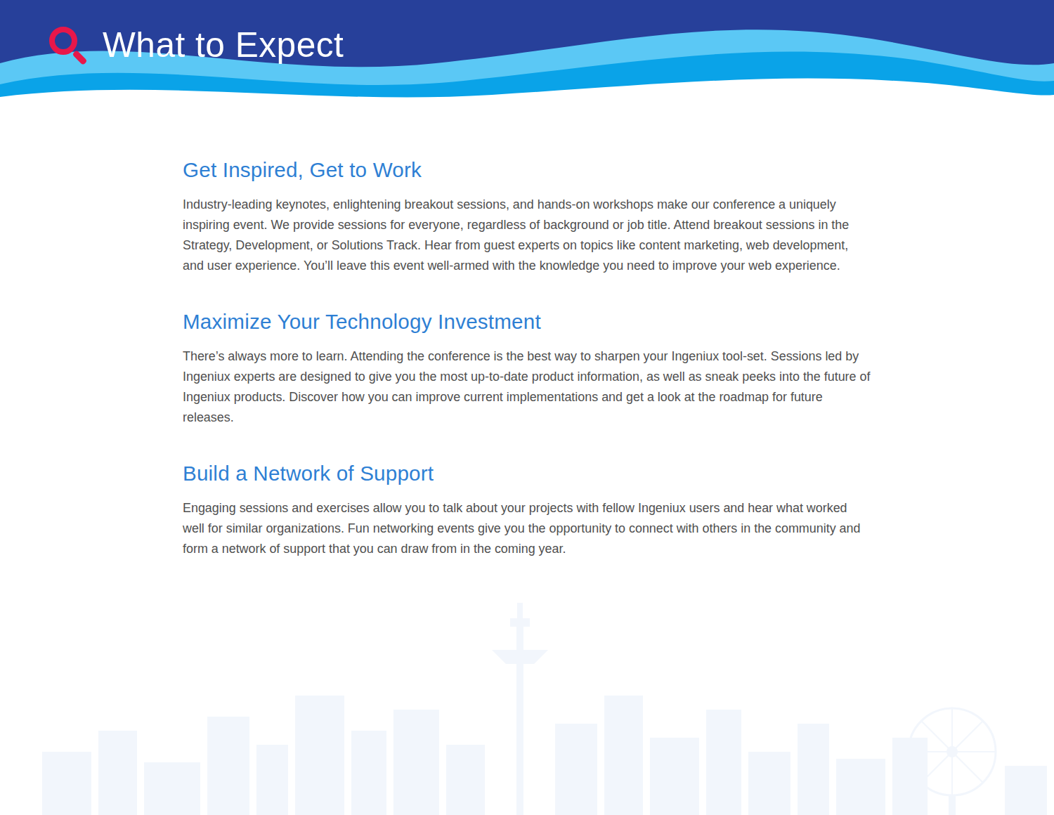What to Expect
Get Inspired, Get to Work
Industry-leading keynotes, enlightening breakout sessions, and hands-on workshops make our conference a uniquely inspiring event. We provide sessions for everyone, regardless of background or job title. Attend breakout sessions in the Strategy, Development, or Solutions Track. Hear from guest experts on topics like content marketing, web development, and user experience. You’ll leave this event well-armed with the knowledge you need to improve your web experience.
Maximize Your Technology Investment
There’s always more to learn. Attending the conference is the best way to sharpen your Ingeniux tool-set. Sessions led by Ingeniux experts are designed to give you the most up-to-date product information, as well as sneak peeks into the future of Ingeniux products. Discover how you can improve current implementations and get a look at the roadmap for future releases.
Build a Network of Support
Engaging sessions and exercises allow you to talk about your projects with fellow Ingeniux users and hear what worked well for similar organizations. Fun networking events give you the opportunity to connect with others in the community and form a network of support that you can draw from in the coming year.